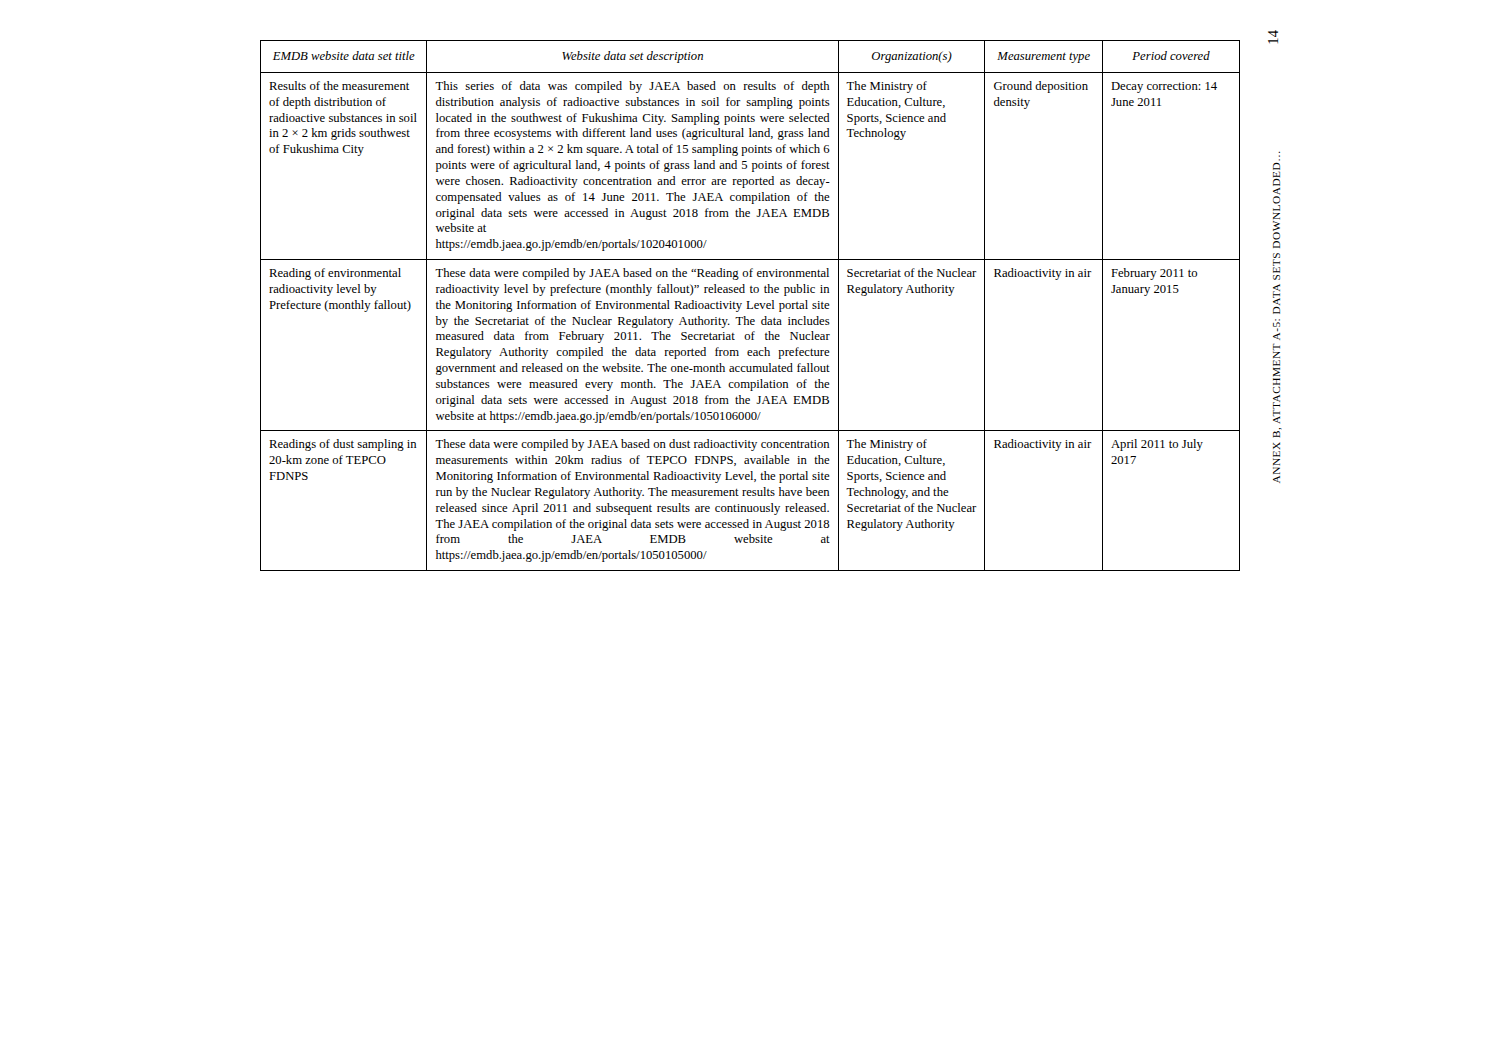14
ANNEX B, ATTACHMENT A-5: DATA SETS DOWNLOADED…
| EMDB website data set title | Website data set description | Organization(s) | Measurement type | Period covered |
| --- | --- | --- | --- | --- |
| Results of the measurement of depth distribution of radioactive substances in soil in 2 × 2 km grids southwest of Fukushima City | This series of data was compiled by JAEA based on results of depth distribution analysis of radioactive substances in soil for sampling points located in the southwest of Fukushima City. Sampling points were selected from three ecosystems with different land uses (agricultural land, grass land and forest) within a 2 × 2 km square. A total of 15 sampling points of which 6 points were of agricultural land, 4 points of grass land and 5 points of forest were chosen. Radioactivity concentration and error are reported as decay-compensated values as of 14 June 2011. The JAEA compilation of the original data sets were accessed in August 2018 from the JAEA EMDB website at https://emdb.jaea.go.jp/emdb/en/portals/1020401000/ | The Ministry of Education, Culture, Sports, Science and Technology | Ground deposition density | Decay correction: 14 June 2011 |
| Reading of environmental radioactivity level by Prefecture (monthly fallout) | These data were compiled by JAEA based on the “Reading of environmental radioactivity level by prefecture (monthly fallout)” released to the public in the Monitoring Information of Environmental Radioactivity Level portal site by the Secretariat of the Nuclear Regulatory Authority. The data includes measured data from February 2011. The Secretariat of the Nuclear Regulatory Authority compiled the data reported from each prefecture government and released on the website. The one-month accumulated fallout substances were measured every month. The JAEA compilation of the original data sets were accessed in August 2018 from the JAEA EMDB website at https://emdb.jaea.go.jp/emdb/en/portals/1050106000/ | Secretariat of the Nuclear Regulatory Authority | Radioactivity in air | February 2011 to January 2015 |
| Readings of dust sampling in 20-km zone of TEPCO FDNPS | These data were compiled by JAEA based on dust radioactivity concentration measurements within 20km radius of TEPCO FDNPS, available in the Monitoring Information of Environmental Radioactivity Level, the portal site run by the Nuclear Regulatory Authority. The measurement results have been released since April 2011 and subsequent results are continuously released. The JAEA compilation of the original data sets were accessed in August 2018 from the JAEA EMDB website at https://emdb.jaea.go.jp/emdb/en/portals/1050105000/ | The Ministry of Education, Culture, Sports, Science and Technology, and the Secretariat of the Nuclear Regulatory Authority | Radioactivity in air | April 2011 to July 2017 |